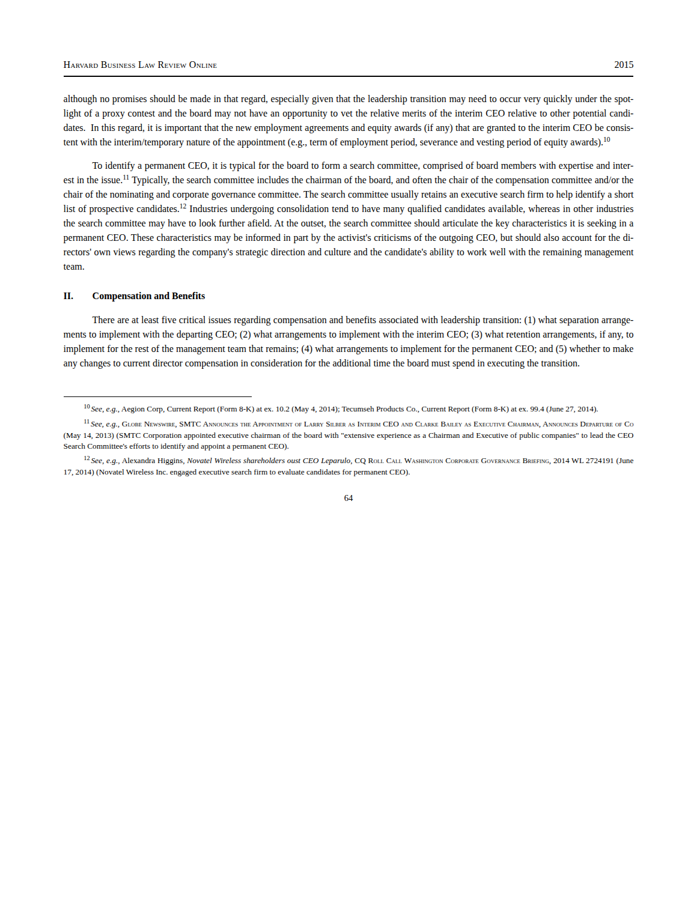Harvard Business Law Review Online 2015
although no promises should be made in that regard, especially given that the leadership transition may need to occur very quickly under the spotlight of a proxy contest and the board may not have an opportunity to vet the relative merits of the interim CEO relative to other potential candidates. In this regard, it is important that the new employment agreements and equity awards (if any) that are granted to the interim CEO be consistent with the interim/temporary nature of the appointment (e.g., term of employment period, severance and vesting period of equity awards).10
To identify a permanent CEO, it is typical for the board to form a search committee, comprised of board members with expertise and interest in the issue.11 Typically, the search committee includes the chairman of the board, and often the chair of the compensation committee and/or the chair of the nominating and corporate governance committee. The search committee usually retains an executive search firm to help identify a short list of prospective candidates.12 Industries undergoing consolidation tend to have many qualified candidates available, whereas in other industries the search committee may have to look further afield. At the outset, the search committee should articulate the key characteristics it is seeking in a permanent CEO. These characteristics may be informed in part by the activist's criticisms of the outgoing CEO, but should also account for the directors' own views regarding the company's strategic direction and culture and the candidate's ability to work well with the remaining management team.
II. Compensation and Benefits
There are at least five critical issues regarding compensation and benefits associated with leadership transition: (1) what separation arrangements to implement with the departing CEO; (2) what arrangements to implement with the interim CEO; (3) what retention arrangements, if any, to implement for the rest of the management team that remains; (4) what arrangements to implement for the permanent CEO; and (5) whether to make any changes to current director compensation in consideration for the additional time the board must spend in executing the transition.
10 See, e.g., Aegion Corp, Current Report (Form 8-K) at ex. 10.2 (May 4, 2014); Tecumseh Products Co., Current Report (Form 8-K) at ex. 99.4 (June 27, 2014).
11 See, e.g., Globe Newswire, SMTC Announces the Appointment of Larry Silber as Interim CEO and Clarke Bailey as Executive Chairman, Announces Departure of Co (May 14, 2013) (SMTC Corporation appointed executive chairman of the board with "extensive experience as a Chairman and Executive of public companies" to lead the CEO Search Committee's efforts to identify and appoint a permanent CEO).
12 See, e.g., Alexandra Higgins, Novatel Wireless shareholders oust CEO Leparulo, CQ Roll Call Washington Corporate Governance Briefing, 2014 WL 2724191 (June 17, 2014) (Novatel Wireless Inc. engaged executive search firm to evaluate candidates for permanent CEO).
64